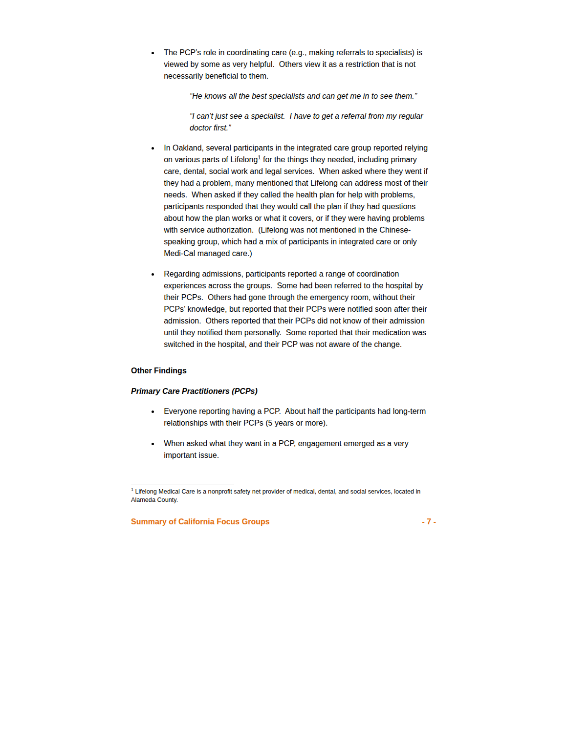The PCP’s role in coordinating care (e.g., making referrals to specialists) is viewed by some as very helpful. Others view it as a restriction that is not necessarily beneficial to them.
“He knows all the best specialists and can get me in to see them.”
“I can’t just see a specialist. I have to get a referral from my regular doctor first.”
In Oakland, several participants in the integrated care group reported relying on various parts of Lifelong1 for the things they needed, including primary care, dental, social work and legal services. When asked where they went if they had a problem, many mentioned that Lifelong can address most of their needs. When asked if they called the health plan for help with problems, participants responded that they would call the plan if they had questions about how the plan works or what it covers, or if they were having problems with service authorization. (Lifelong was not mentioned in the Chinese-speaking group, which had a mix of participants in integrated care or only Medi-Cal managed care.)
Regarding admissions, participants reported a range of coordination experiences across the groups. Some had been referred to the hospital by their PCPs. Others had gone through the emergency room, without their PCPs’ knowledge, but reported that their PCPs were notified soon after their admission. Others reported that their PCPs did not know of their admission until they notified them personally. Some reported that their medication was switched in the hospital, and their PCP was not aware of the change.
Other Findings
Primary Care Practitioners (PCPs)
Everyone reporting having a PCP. About half the participants had long-term relationships with their PCPs (5 years or more).
When asked what they want in a PCP, engagement emerged as a very important issue.
1 Lifelong Medical Care is a nonprofit safety net provider of medical, dental, and social services, located in Alameda County.
Summary of California Focus Groups - 7 -